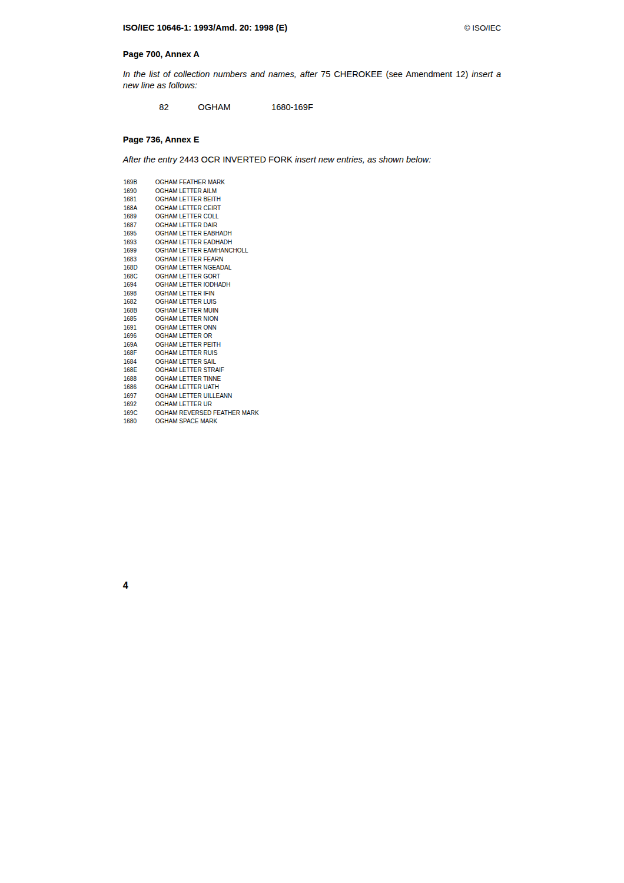ISO/IEC 10646-1: 1993/Amd. 20: 1998 (E)
© ISO/IEC
Page 700, Annex A
In the list of collection numbers and names, after 75 CHEROKEE (see Amendment 12) insert a new line as follows:
82 OGHAM 1680-169F
Page 736, Annex E
After the entry 2443 OCR INVERTED FORK insert new entries, as shown below:
| 169B | OGHAM FEATHER MARK |
| 1690 | OGHAM LETTER AILM |
| 1681 | OGHAM LETTER BEITH |
| 168A | OGHAM LETTER CEIRT |
| 1689 | OGHAM LETTER COLL |
| 1687 | OGHAM LETTER DAIR |
| 1695 | OGHAM LETTER EABHADH |
| 1693 | OGHAM LETTER EADHADH |
| 1699 | OGHAM LETTER EAMHANCHOLL |
| 1683 | OGHAM LETTER FEARN |
| 168D | OGHAM LETTER NGEADAL |
| 168C | OGHAM LETTER GORT |
| 1694 | OGHAM LETTER IODHADH |
| 1698 | OGHAM LETTER IFIN |
| 1682 | OGHAM LETTER LUIS |
| 168B | OGHAM LETTER MUIN |
| 1685 | OGHAM LETTER NION |
| 1691 | OGHAM LETTER ONN |
| 1696 | OGHAM LETTER OR |
| 169A | OGHAM LETTER PEITH |
| 168F | OGHAM LETTER RUIS |
| 1684 | OGHAM LETTER SAIL |
| 168E | OGHAM LETTER STRAIF |
| 1688 | OGHAM LETTER TINNE |
| 1686 | OGHAM LETTER UATH |
| 1697 | OGHAM LETTER UILLEANN |
| 1692 | OGHAM LETTER UR |
| 169C | OGHAM REVERSED FEATHER MARK |
| 1680 | OGHAM SPACE MARK |
4